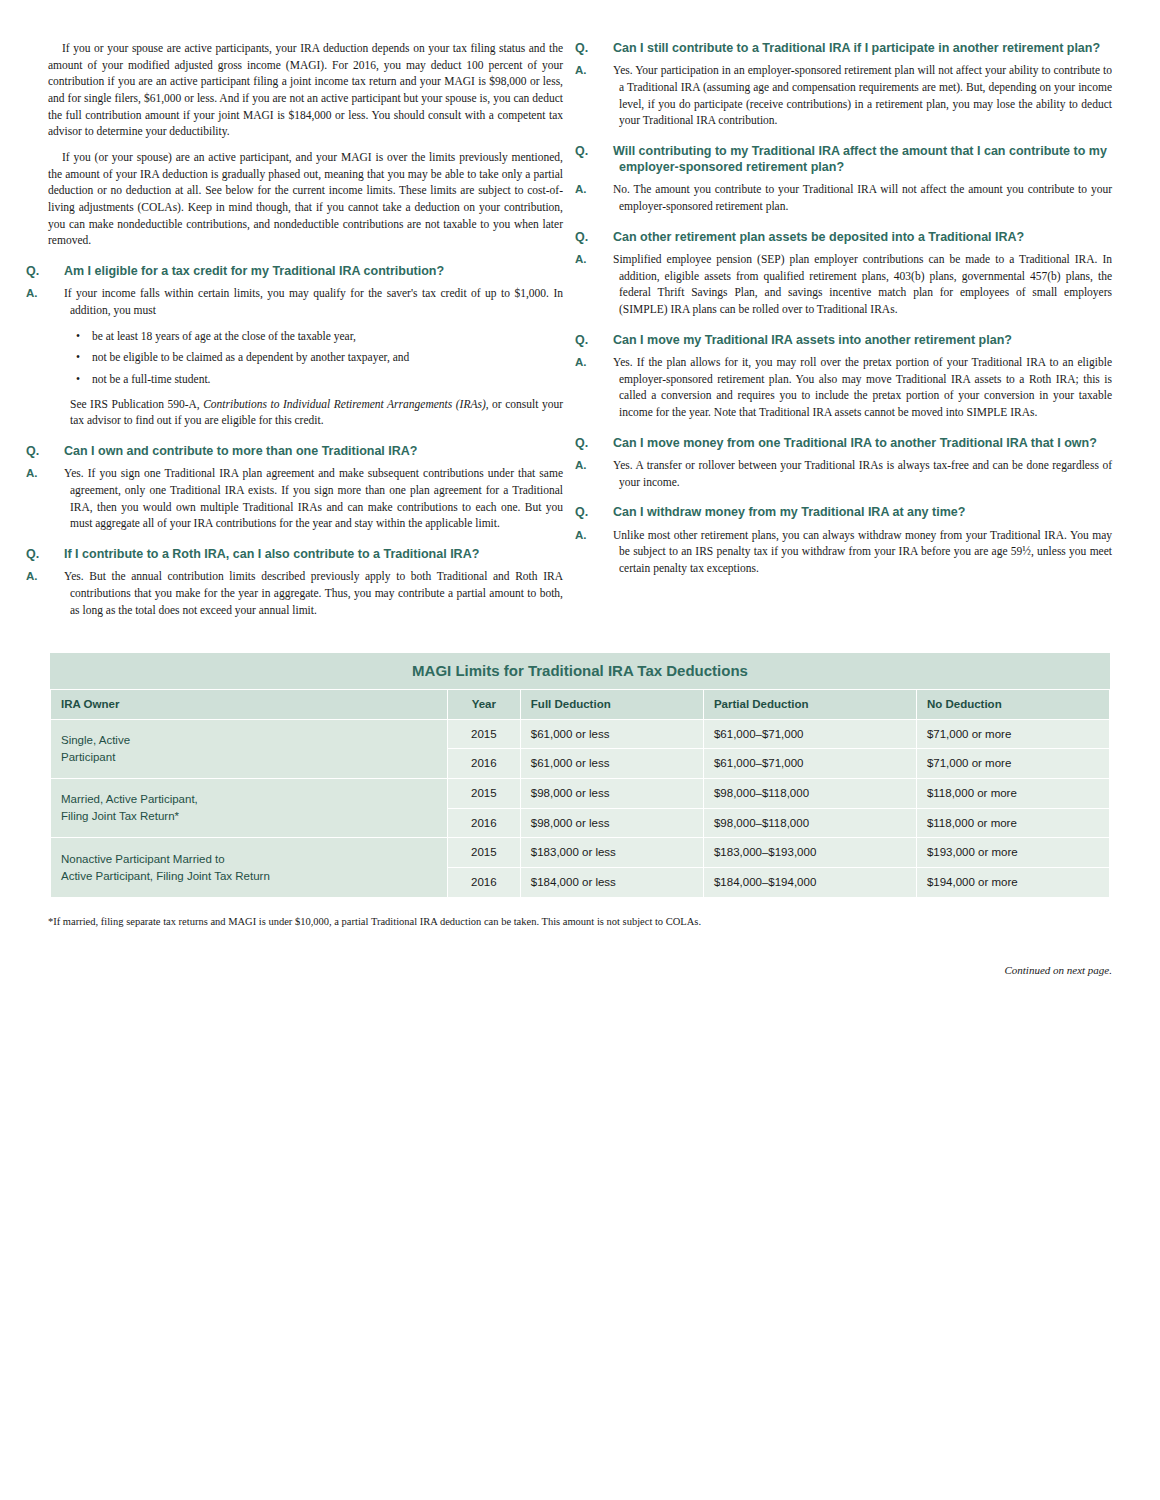If you or your spouse are active participants, your IRA deduction depends on your tax filing status and the amount of your modified adjusted gross income (MAGI). For 2016, you may deduct 100 percent of your contribution if you are an active participant filing a joint income tax return and your MAGI is $98,000 or less, and for single filers, $61,000 or less. And if you are not an active participant but your spouse is, you can deduct the full contribution amount if your joint MAGI is $184,000 or less. You should consult with a competent tax advisor to determine your deductibility.
If you (or your spouse) are an active participant, and your MAGI is over the limits previously mentioned, the amount of your IRA deduction is gradually phased out, meaning that you may be able to take only a partial deduction or no deduction at all. See below for the current income limits. These limits are subject to cost-of-living adjustments (COLAs). Keep in mind though, that if you cannot take a deduction on your contribution, you can make nondeductible contributions, and nondeductible contributions are not taxable to you when later removed.
Q. Am I eligible for a tax credit for my Traditional IRA contribution?
A. If your income falls within certain limits, you may qualify for the saver's tax credit of up to $1,000. In addition, you must
be at least 18 years of age at the close of the taxable year,
not be eligible to be claimed as a dependent by another taxpayer, and
not be a full-time student.
See IRS Publication 590-A, Contributions to Individual Retirement Arrangements (IRAs), or consult your tax advisor to find out if you are eligible for this credit.
Q. Can I own and contribute to more than one Traditional IRA?
A. Yes. If you sign one Traditional IRA plan agreement and make subsequent contributions under that same agreement, only one Traditional IRA exists. If you sign more than one plan agreement for a Traditional IRA, then you would own multiple Traditional IRAs and can make contributions to each one. But you must aggregate all of your IRA contributions for the year and stay within the applicable limit.
Q. If I contribute to a Roth IRA, can I also contribute to a Traditional IRA?
A. Yes. But the annual contribution limits described previously apply to both Traditional and Roth IRA contributions that you make for the year in aggregate. Thus, you may contribute a partial amount to both, as long as the total does not exceed your annual limit.
Q. Can I still contribute to a Traditional IRA if I participate in another retirement plan?
A. Yes. Your participation in an employer-sponsored retirement plan will not affect your ability to contribute to a Traditional IRA (assuming age and compensation requirements are met). But, depending on your income level, if you do participate (receive contributions) in a retirement plan, you may lose the ability to deduct your Traditional IRA contribution.
Q. Will contributing to my Traditional IRA affect the amount that I can contribute to my employer-sponsored retirement plan?
A. No. The amount you contribute to your Traditional IRA will not affect the amount you contribute to your employer-sponsored retirement plan.
Q. Can other retirement plan assets be deposited into a Traditional IRA?
A. Simplified employee pension (SEP) plan employer contributions can be made to a Traditional IRA. In addition, eligible assets from qualified retirement plans, 403(b) plans, governmental 457(b) plans, the federal Thrift Savings Plan, and savings incentive match plan for employees of small employers (SIMPLE) IRA plans can be rolled over to Traditional IRAs.
Q. Can I move my Traditional IRA assets into another retirement plan?
A. Yes. If the plan allows for it, you may roll over the pretax portion of your Traditional IRA to an eligible employer-sponsored retirement plan. You also may move Traditional IRA assets to a Roth IRA; this is called a conversion and requires you to include the pretax portion of your conversion in your taxable income for the year. Note that Traditional IRA assets cannot be moved into SIMPLE IRAs.
Q. Can I move money from one Traditional IRA to another Traditional IRA that I own?
A. Yes. A transfer or rollover between your Traditional IRAs is always tax-free and can be done regardless of your income.
Q. Can I withdraw money from my Traditional IRA at any time?
A. Unlike most other retirement plans, you can always withdraw money from your Traditional IRA. You may be subject to an IRS penalty tax if you withdraw from your IRA before you are age 59½, unless you meet certain penalty tax exceptions.
MAGI Limits for Traditional IRA Tax Deductions
| IRA Owner | Year | Full Deduction | Partial Deduction | No Deduction |
| --- | --- | --- | --- | --- |
| Single, Active Participant | 2015 | $61,000 or less | $61,000–$71,000 | $71,000 or more |
| 2016 | $61,000 or less | $61,000–$71,000 | $71,000 or more |
| Married, Active Participant, Filing Joint Tax Return* | 2015 | $98,000 or less | $98,000–$118,000 | $118,000 or more |
| 2016 | $98,000 or less | $98,000–$118,000 | $118,000 or more |
| Nonactive Participant Married to Active Participant, Filing Joint Tax Return | 2015 | $183,000 or less | $183,000–$193,000 | $193,000 or more |
| 2016 | $184,000 or less | $184,000–$194,000 | $194,000 or more |
*If married, filing separate tax returns and MAGI is under $10,000, a partial Traditional IRA deduction can be taken. This amount is not subject to COLAs.
Continued on next page.